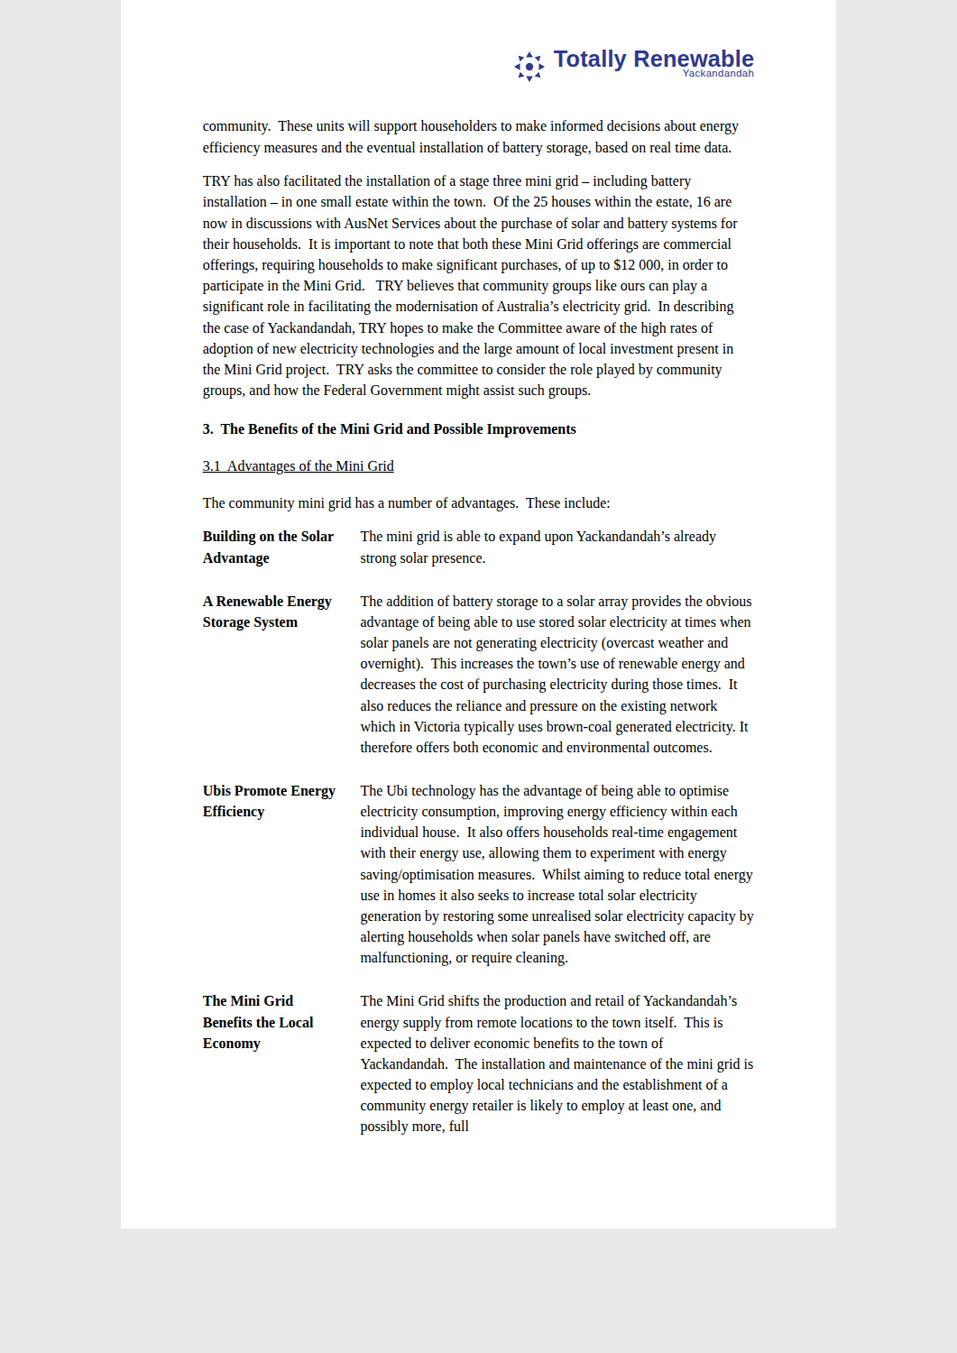Totally Renewable
Yackandandah
community. These units will support householders to make informed decisions about energy efficiency measures and the eventual installation of battery storage, based on real time data.
TRY has also facilitated the installation of a stage three mini grid – including battery installation – in one small estate within the town. Of the 25 houses within the estate, 16 are now in discussions with AusNet Services about the purchase of solar and battery systems for their households. It is important to note that both these Mini Grid offerings are commercial offerings, requiring households to make significant purchases, of up to $12 000, in order to participate in the Mini Grid. TRY believes that community groups like ours can play a significant role in facilitating the modernisation of Australia’s electricity grid. In describing the case of Yackandandah, TRY hopes to make the Committee aware of the high rates of adoption of new electricity technologies and the large amount of local investment present in the Mini Grid project. TRY asks the committee to consider the role played by community groups, and how the Federal Government might assist such groups.
3. The Benefits of the Mini Grid and Possible Improvements
3.1 Advantages of the Mini Grid
The community mini grid has a number of advantages. These include:
| Building on the Solar Advantage | The mini grid is able to expand upon Yackandandah’s already strong solar presence. |
| A Renewable Energy Storage System | The addition of battery storage to a solar array provides the obvious advantage of being able to use stored solar electricity at times when solar panels are not generating electricity (overcast weather and overnight). This increases the town’s use of renewable energy and decreases the cost of purchasing electricity during those times. It also reduces the reliance and pressure on the existing network which in Victoria typically uses brown-coal generated electricity. It therefore offers both economic and environmental outcomes. |
| Ubis Promote Energy Efficiency | The Ubi technology has the advantage of being able to optimise electricity consumption, improving energy efficiency within each individual house. It also offers households real-time engagement with their energy use, allowing them to experiment with energy saving/optimisation measures. Whilst aiming to reduce total energy use in homes it also seeks to increase total solar electricity generation by restoring some unrealised solar electricity capacity by alerting households when solar panels have switched off, are malfunctioning, or require cleaning. |
| The Mini Grid Benefits the Local Economy | The Mini Grid shifts the production and retail of Yackandandah’s energy supply from remote locations to the town itself. This is expected to deliver economic benefits to the town of Yackandandah. The installation and maintenance of the mini grid is expected to employ local technicians and the establishment of a community energy retailer is likely to employ at least one, and possibly more, full |